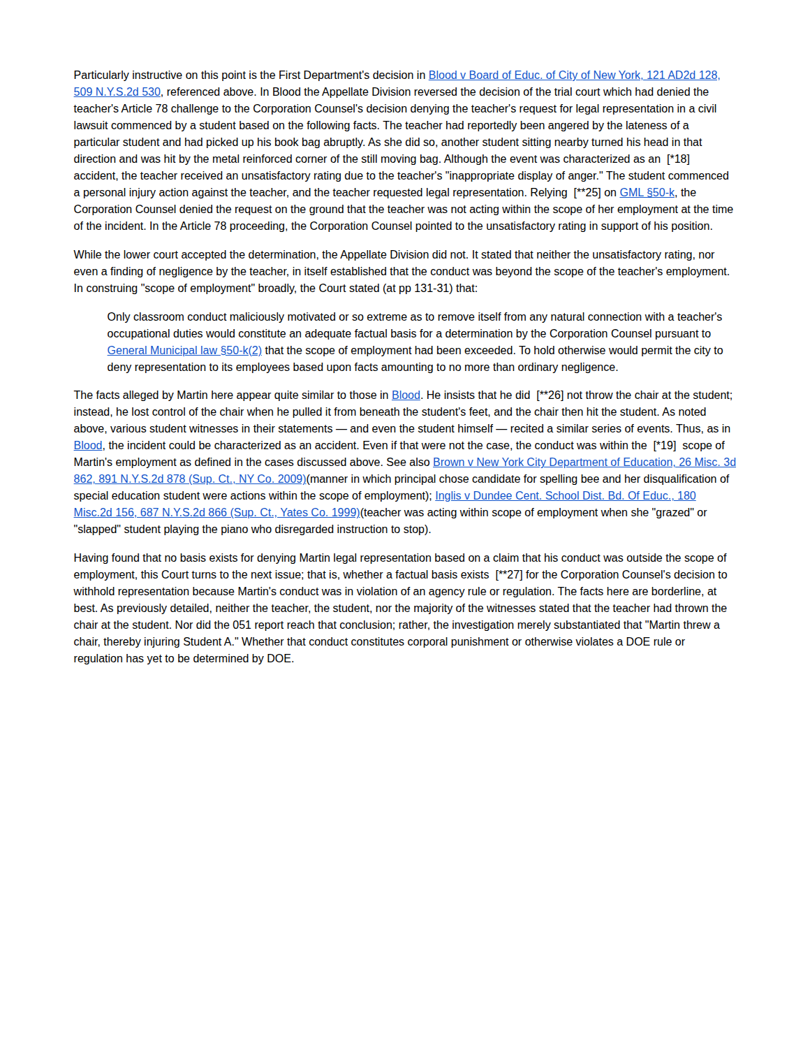Particularly instructive on this point is the First Department's decision in Blood v Board of Educ. of City of New York, 121 AD2d 128, 509 N.Y.S.2d 530, referenced above. In Blood the Appellate Division reversed the decision of the trial court which had denied the teacher's Article 78 challenge to the Corporation Counsel's decision denying the teacher's request for legal representation in a civil lawsuit commenced by a student based on the following facts. The teacher had reportedly been angered by the lateness of a particular student and had picked up his book bag abruptly. As she did so, another student sitting nearby turned his head in that direction and was hit by the metal reinforced corner of the still moving bag. Although the event was characterized as an [*18] accident, the teacher received an unsatisfactory rating due to the teacher's "inappropriate display of anger." The student commenced a personal injury action against the teacher, and the teacher requested legal representation. Relying [**25] on GML §50-k, the Corporation Counsel denied the request on the ground that the teacher was not acting within the scope of her employment at the time of the incident. In the Article 78 proceeding, the Corporation Counsel pointed to the unsatisfactory rating in support of his position.
While the lower court accepted the determination, the Appellate Division did not. It stated that neither the unsatisfactory rating, nor even a finding of negligence by the teacher, in itself established that the conduct was beyond the scope of the teacher's employment. In construing "scope of employment" broadly, the Court stated (at pp 131-31) that:
Only classroom conduct maliciously motivated or so extreme as to remove itself from any natural connection with a teacher's occupational duties would constitute an adequate factual basis for a determination by the Corporation Counsel pursuant to General Municipal law §50-k(2) that the scope of employment had been exceeded. To hold otherwise would permit the city to deny representation to its employees based upon facts amounting to no more than ordinary negligence.
The facts alleged by Martin here appear quite similar to those in Blood. He insists that he did [**26] not throw the chair at the student; instead, he lost control of the chair when he pulled it from beneath the student's feet, and the chair then hit the student. As noted above, various student witnesses in their statements — and even the student himself — recited a similar series of events. Thus, as in Blood, the incident could be characterized as an accident. Even if that were not the case, the conduct was within the [*19] scope of Martin's employment as defined in the cases discussed above. See also Brown v New York City Department of Education, 26 Misc. 3d 862, 891 N.Y.S.2d 878 (Sup. Ct., NY Co. 2009)(manner in which principal chose candidate for spelling bee and her disqualification of special education student were actions within the scope of employment); Inglis v Dundee Cent. School Dist. Bd. Of Educ., 180 Misc.2d 156, 687 N.Y.S.2d 866 (Sup. Ct., Yates Co. 1999)(teacher was acting within scope of employment when she "grazed" or "slapped" student playing the piano who disregarded instruction to stop).
Having found that no basis exists for denying Martin legal representation based on a claim that his conduct was outside the scope of employment, this Court turns to the next issue; that is, whether a factual basis exists [**27] for the Corporation Counsel's decision to withhold representation because Martin's conduct was in violation of an agency rule or regulation. The facts here are borderline, at best. As previously detailed, neither the teacher, the student, nor the majority of the witnesses stated that the teacher had thrown the chair at the student. Nor did the 051 report reach that conclusion; rather, the investigation merely substantiated that "Martin threw a chair, thereby injuring Student A." Whether that conduct constitutes corporal punishment or otherwise violates a DOE rule or regulation has yet to be determined by DOE.